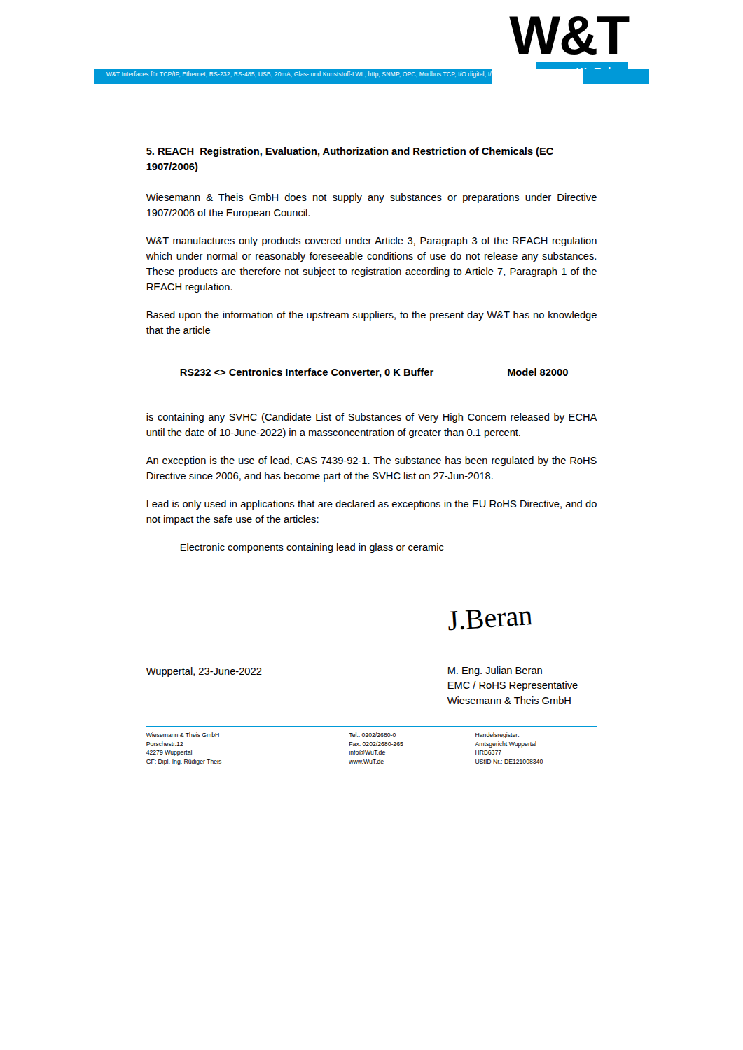W&T
www.WuT.de
W&T Interfaces für TCP/IP, Ethernet, RS-232, RS-485, USB, 20mA, Glas- und Kunststoff-LWL, http, SNMP, OPC, Modbus TCP, I/O digital, I/O analog, PCI,...
5. REACH Registration, Evaluation, Authorization and Restriction of Chemicals (EC 1907/2006)
Wiesemann & Theis GmbH does not supply any substances or preparations under Directive 1907/2006 of the European Council.
W&T manufactures only products covered under Article 3, Paragraph 3 of the REACH regulation which under normal or reasonably foreseeable conditions of use do not release any substances. These products are therefore not subject to registration according to Article 7, Paragraph 1 of the REACH regulation.
Based upon the information of the upstream suppliers, to the present day W&T has no knowledge that the article
RS232 <> Centronics Interface Converter, 0 K BufferModel 82000
is containing any SVHC (Candidate List of Substances of Very High Concern released by ECHA until the date of 10-June-2022) in a massconcentration of greater than 0.1 percent.
An exception is the use of lead, CAS 7439-92-1. The substance has been regulated by the RoHS Directive since 2006, and has become part of the SVHC list on 27-Jun-2018.
Lead is only used in applications that are declared as exceptions in the EU RoHS Directive, and do not impact the safe use of the articles:
Electronic components containing lead in glass or ceramic
J.Beran
Wuppertal, 23-June-2022
M. Eng. Julian Beran
EMC / RoHS Representative
Wiesemann & Theis GmbH
Wiesemann & Theis GmbH
Porschestr.12
42279 Wuppertal
GF: Dipl.-Ing. Rüdiger Theis
Tel.: 0202/2680-0
Fax: 0202/2680-265
info@WuT.de
www.WuT.de
Handelsregister:
Amtsgericht Wuppertal
HRB6377
UStID Nr.: DE121008340